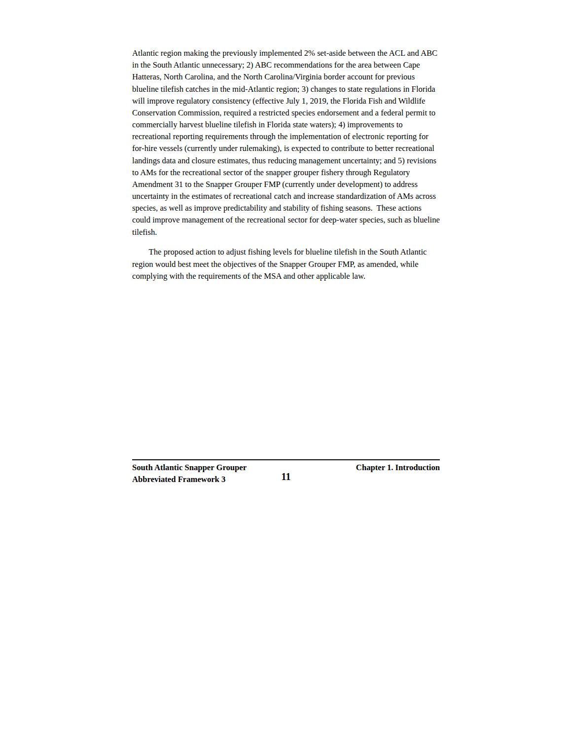Atlantic region making the previously implemented 2% set-aside between the ACL and ABC in the South Atlantic unnecessary; 2) ABC recommendations for the area between Cape Hatteras, North Carolina, and the North Carolina/Virginia border account for previous blueline tilefish catches in the mid-Atlantic region; 3) changes to state regulations in Florida will improve regulatory consistency (effective July 1, 2019, the Florida Fish and Wildlife Conservation Commission, required a restricted species endorsement and a federal permit to commercially harvest blueline tilefish in Florida state waters); 4) improvements to recreational reporting requirements through the implementation of electronic reporting for for-hire vessels (currently under rulemaking), is expected to contribute to better recreational landings data and closure estimates, thus reducing management uncertainty; and 5) revisions to AMs for the recreational sector of the snapper grouper fishery through Regulatory Amendment 31 to the Snapper Grouper FMP (currently under development) to address uncertainty in the estimates of recreational catch and increase standardization of AMs across species, as well as improve predictability and stability of fishing seasons. These actions could improve management of the recreational sector for deep-water species, such as blueline tilefish.
The proposed action to adjust fishing levels for blueline tilefish in the South Atlantic region would best meet the objectives of the Snapper Grouper FMP, as amended, while complying with the requirements of the MSA and other applicable law.
South Atlantic Snapper Grouper
Abbreviated Framework 3
Chapter 1. Introduction
11